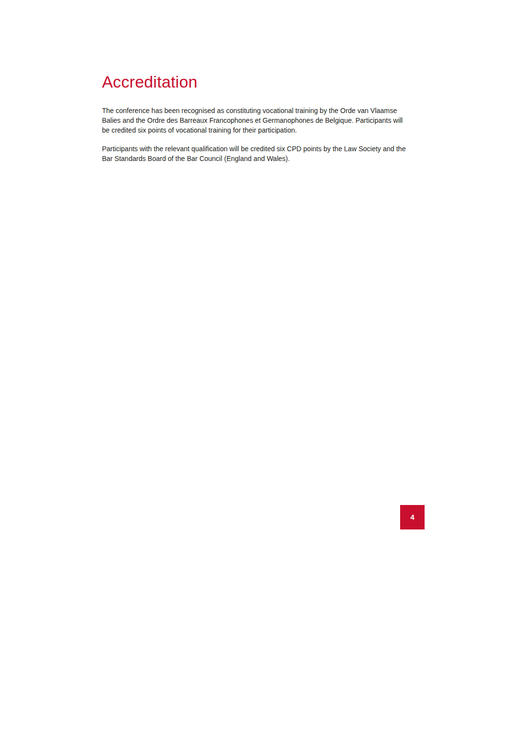Accreditation
The conference has been recognised as constituting vocational training by the Orde van Vlaamse Balies and the Ordre des Barreaux Francophones et Germanophones de Belgique. Participants will be credited six points of vocational training for their participation.
Participants with the relevant qualification will be credited six CPD points by the Law Society and the Bar Standards Board of the Bar Council (England and Wales).
4